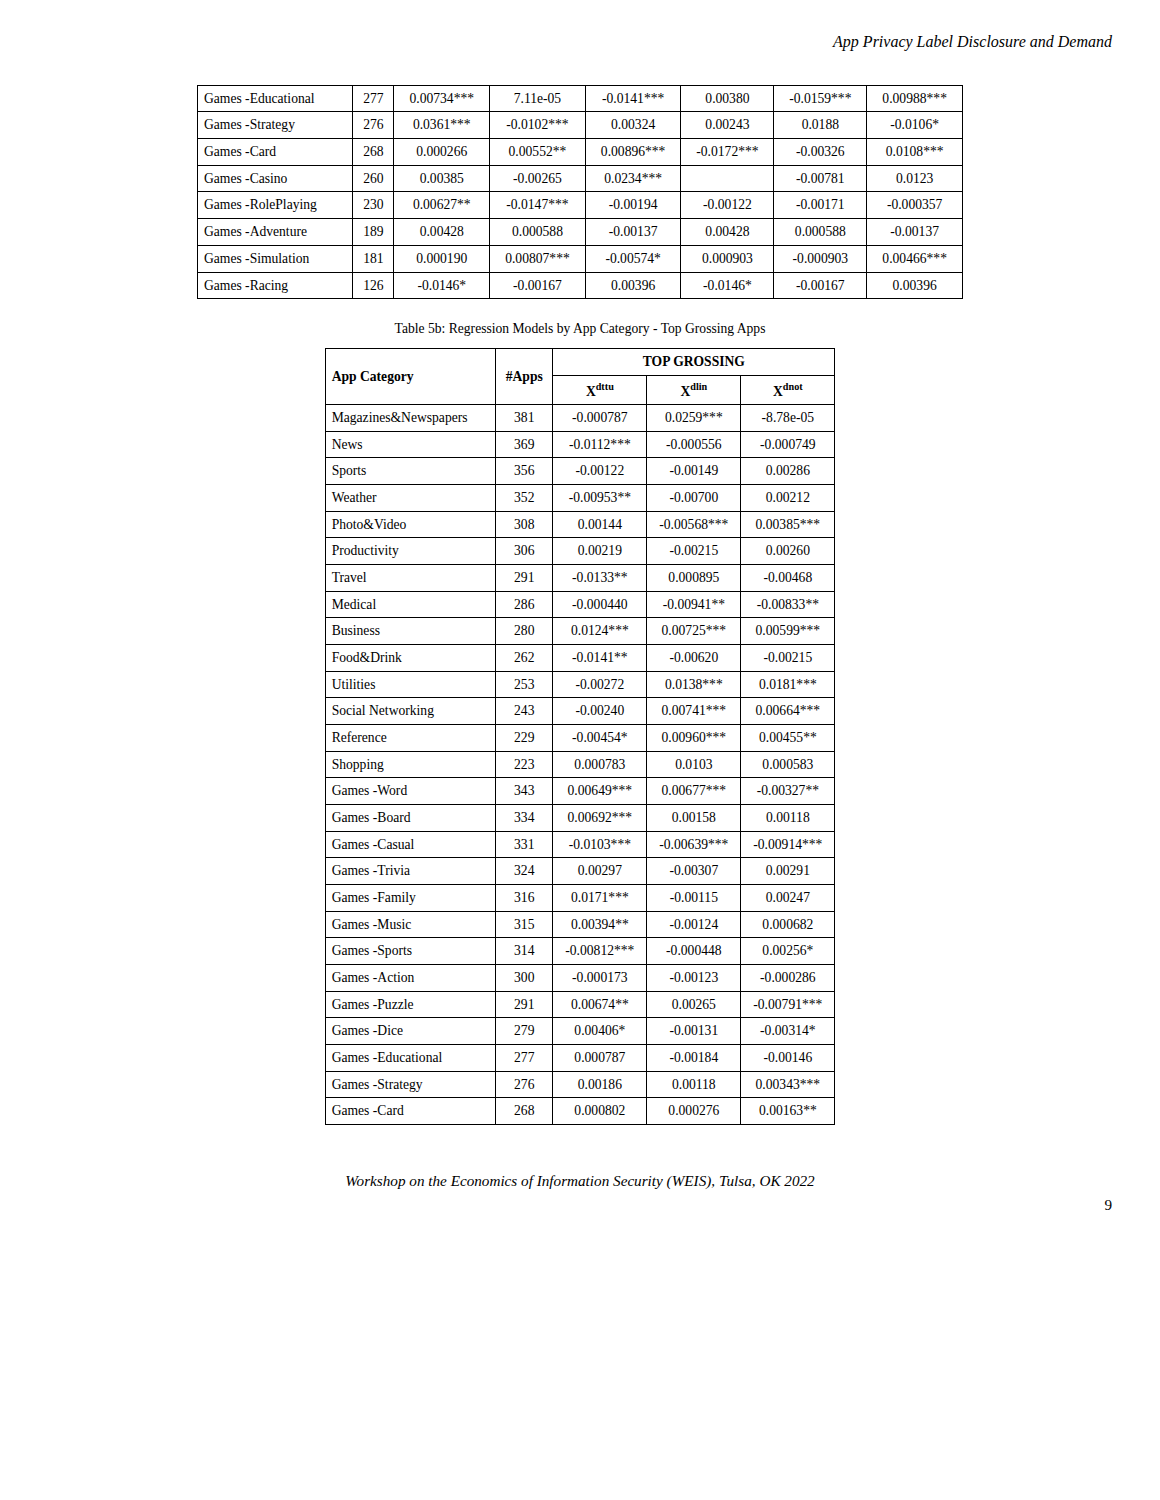App Privacy Label Disclosure and Demand
| Games -Educational | 277 | 0.00734*** | 7.11e-05 | -0.0141*** | 0.00380 | -0.0159*** | 0.00988*** |
| Games -Strategy | 276 | 0.0361*** | -0.0102*** | 0.00324 | 0.00243 | 0.0188 | -0.0106* |
| Games -Card | 268 | 0.000266 | 0.00552** | 0.00896*** | -0.0172*** | -0.00326 | 0.0108*** |
| Games -Casino | 260 | 0.00385 | -0.00265 | 0.0234*** | | -0.00781 | 0.0123 |
| Games -RolePlaying | 230 | 0.00627** | -0.0147*** | -0.00194 | -0.00122 | -0.00171 | -0.000357 |
| Games -Adventure | 189 | 0.00428 | 0.000588 | -0.00137 | 0.00428 | 0.000588 | -0.00137 |
| Games -Simulation | 181 | 0.000190 | 0.00807*** | -0.00574* | 0.000903 | -0.000903 | 0.00466*** |
| Games -Racing | 126 | -0.0146* | -0.00167 | 0.00396 | -0.0146* | -0.00167 | 0.00396 |
Table 5b: Regression Models by App Category - Top Grossing Apps
| App Category | #Apps | TOP GROSSING |
| --- | --- | --- |
| X dttu | X dlin | X dnot |
| Magazines&Newspapers | 381 | -0.000787 | 0.0259*** | -8.78e-05 |
| News | 369 | -0.0112*** | -0.000556 | -0.000749 |
| Sports | 356 | -0.00122 | -0.00149 | 0.00286 |
| Weather | 352 | -0.00953** | -0.00700 | 0.00212 |
| Photo&Video | 308 | 0.00144 | -0.00568*** | 0.00385*** |
| Productivity | 306 | 0.00219 | -0.00215 | 0.00260 |
| Travel | 291 | -0.0133** | 0.000895 | -0.00468 |
| Medical | 286 | -0.000440 | -0.00941** | -0.00833** |
| Business | 280 | 0.0124*** | 0.00725*** | 0.00599*** |
| Food&Drink | 262 | -0.0141** | -0.00620 | -0.00215 |
| Utilities | 253 | -0.00272 | 0.0138*** | 0.0181*** |
| Social Networking | 243 | -0.00240 | 0.00741*** | 0.00664*** |
| Reference | 229 | -0.00454* | 0.00960*** | 0.00455** |
| Shopping | 223 | 0.000783 | 0.0103 | 0.000583 |
| Games -Word | 343 | 0.00649*** | 0.00677*** | -0.00327** |
| Games -Board | 334 | 0.00692*** | 0.00158 | 0.00118 |
| Games -Casual | 331 | -0.0103*** | -0.00639*** | -0.00914*** |
| Games -Trivia | 324 | 0.00297 | -0.00307 | 0.00291 |
| Games -Family | 316 | 0.0171*** | -0.00115 | 0.00247 |
| Games -Music | 315 | 0.00394** | -0.00124 | 0.000682 |
| Games -Sports | 314 | -0.00812*** | -0.000448 | 0.00256* |
| Games -Action | 300 | -0.000173 | -0.00123 | -0.000286 |
| Games -Puzzle | 291 | 0.00674** | 0.00265 | -0.00791*** |
| Games -Dice | 279 | 0.00406* | -0.00131 | -0.00314* |
| Games -Educational | 277 | 0.000787 | -0.00184 | -0.00146 |
| Games -Strategy | 276 | 0.00186 | 0.00118 | 0.00343*** |
| Games -Card | 268 | 0.000802 | 0.000276 | 0.00163** |
Workshop on the Economics of Information Security (WEIS), Tulsa, OK 2022
9